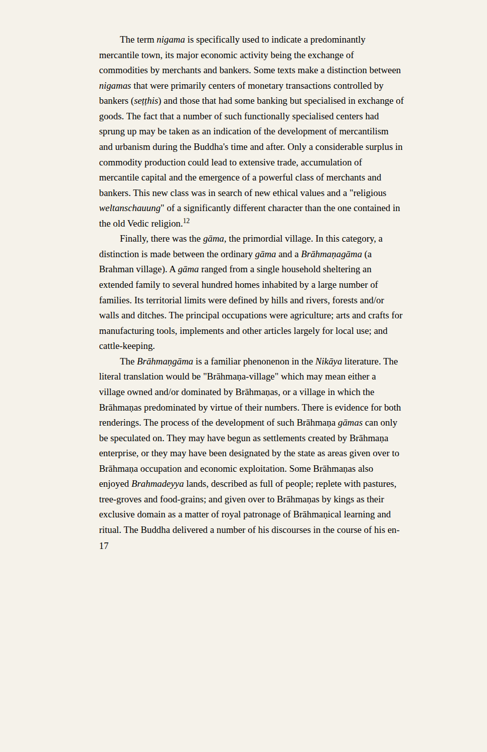The term nigama is specifically used to indicate a predominantly mercantile town, its major economic activity being the exchange of commodities by merchants and bankers. Some texts make a distinction between nigamas that were primarily centers of monetary transactions controlled by bankers (seṭṭhis) and those that had some banking but specialised in exchange of goods. The fact that a number of such functionally specialised centers had sprung up may be taken as an indication of the development of mercantilism and urbanism during the Buddha's time and after. Only a considerable surplus in commodity production could lead to extensive trade, accumulation of mercantile capital and the emergence of a powerful class of merchants and bankers. This new class was in search of new ethical values and a "religious weltanschauung" of a significantly different character than the one contained in the old Vedic religion.12
Finally, there was the gāma, the primordial village. In this category, a distinction is made between the ordinary gāma and a Brāhmaṇagāma (a Brahman village). A gāma ranged from a single household sheltering an extended family to several hundred homes inhabited by a large number of families. Its territorial limits were defined by hills and rivers, forests and/or walls and ditches. The principal occupations were agriculture; arts and crafts for manufacturing tools, implements and other articles largely for local use; and cattle-keeping.
The Brāhmaṇgāma is a familiar phenonenon in the Nikāya literature. The literal translation would be "Brāhmaṇa-village" which may mean either a village owned and/or dominated by Brāhmaṇas, or a village in which the Brāhmaṇas predominated by virtue of their numbers. There is evidence for both renderings. The process of the development of such Brāhmaṇa gāmas can only be speculated on. They may have begun as settlements created by Brāhmaṇa enterprise, or they may have been designated by the state as areas given over to Brāhmaṇa occupation and economic exploitation. Some Brāhmaṇas also enjoyed Brahmadeyya lands, described as full of people; replete with pastures, tree-groves and food-grains; and given over to Brāhmaṇas by kings as their exclusive domain as a matter of royal patronage of Brāhmaṇical learning and ritual. The Buddha delivered a number of his discourses in the course of his en-
17